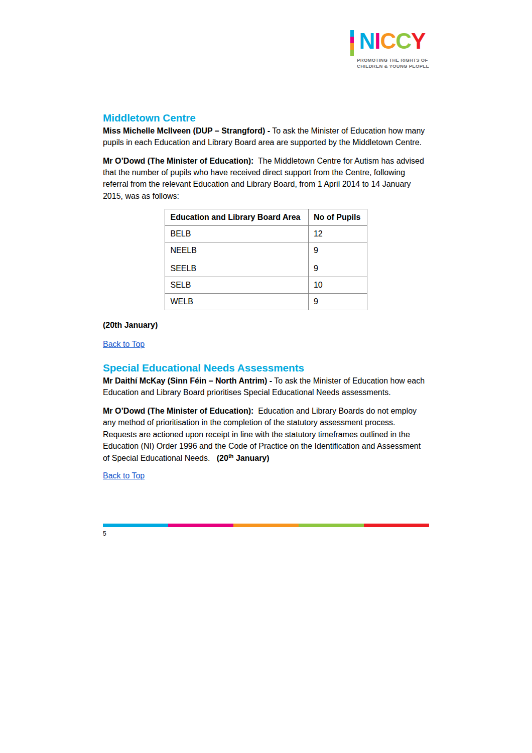NICCY
PROMOTING THE RIGHTS OF
CHILDREN & YOUNG PEOPLE
Middletown Centre
Miss Michelle McIlveen (DUP – Strangford) - To ask the Minister of Education how many pupils in each Education and Library Board area are supported by the Middletown Centre.
Mr O’Dowd (The Minister of Education): The Middletown Centre for Autism has advised that the number of pupils who have received direct support from the Centre, following referral from the relevant Education and Library Board, from 1 April 2014 to 14 January 2015, was as follows:
| Education and Library Board Area | No of Pupils |
| --- | --- |
| BELB | 12 |
| NEELB SEELB | 9 9 |
| SELB | 10 |
| WELB | 9 |
(20th January)
Back to Top
Special Educational Needs Assessments
Mr Daithí McKay (Sinn Féin – North Antrim) - To ask the Minister of Education how each Education and Library Board prioritises Special Educational Needs assessments.
Mr O’Dowd (The Minister of Education): Education and Library Boards do not employ any method of prioritisation in the completion of the statutory assessment process. Requests are actioned upon receipt in line with the statutory timeframes outlined in the Education (NI) Order 1996 and the Code of Practice on the Identification and Assessment of Special Educational Needs. (20th January)
Back to Top
5